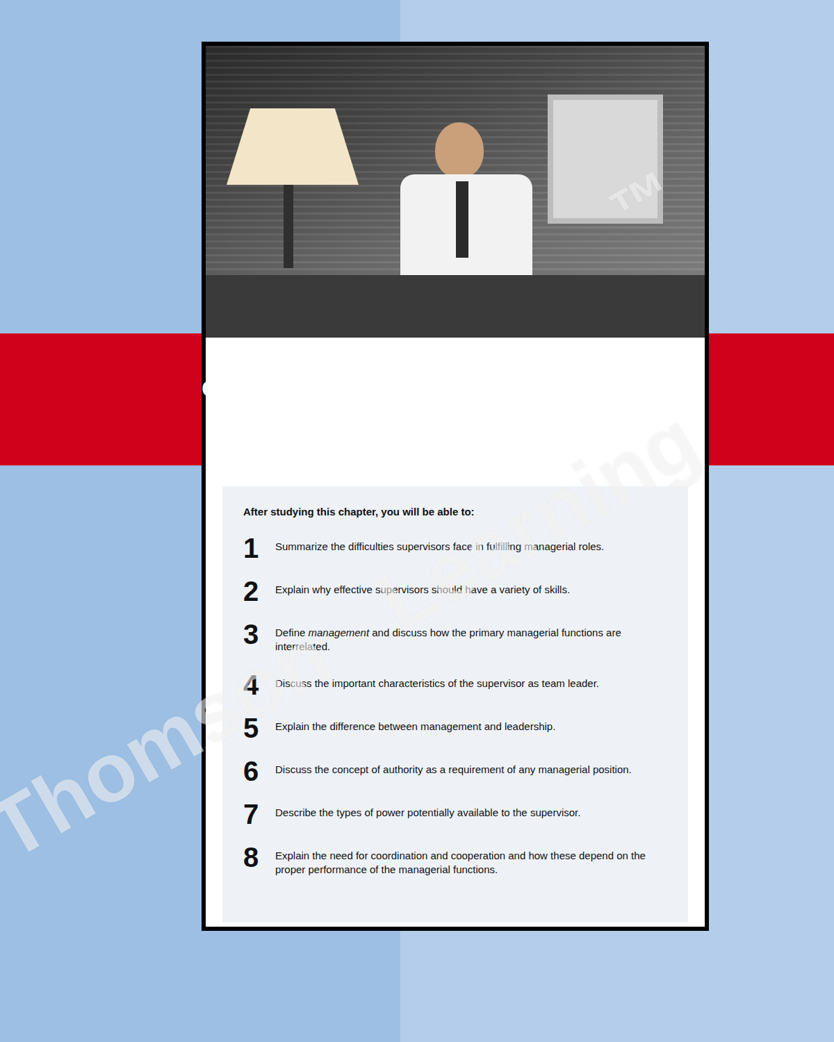Chapter 2: The Managerial Functions
After studying this chapter, you will be able to:
1
Summarize the difficulties supervisors face in fulfilling managerial roles.
2
Explain why effective supervisors should have a variety of skills.
3
Define management and discuss how the primary managerial functions are interrelated.
4
Discuss the important characteristics of the supervisor as team leader.
5
Explain the difference between management and leadership.
6
Discuss the concept of authority as a requirement of any managerial position.
7
Describe the types of power potentially available to the supervisor.
8
Explain the need for coordination and cooperation and how these depend on the proper performance of the managerial functions.
Thomson Learning ™